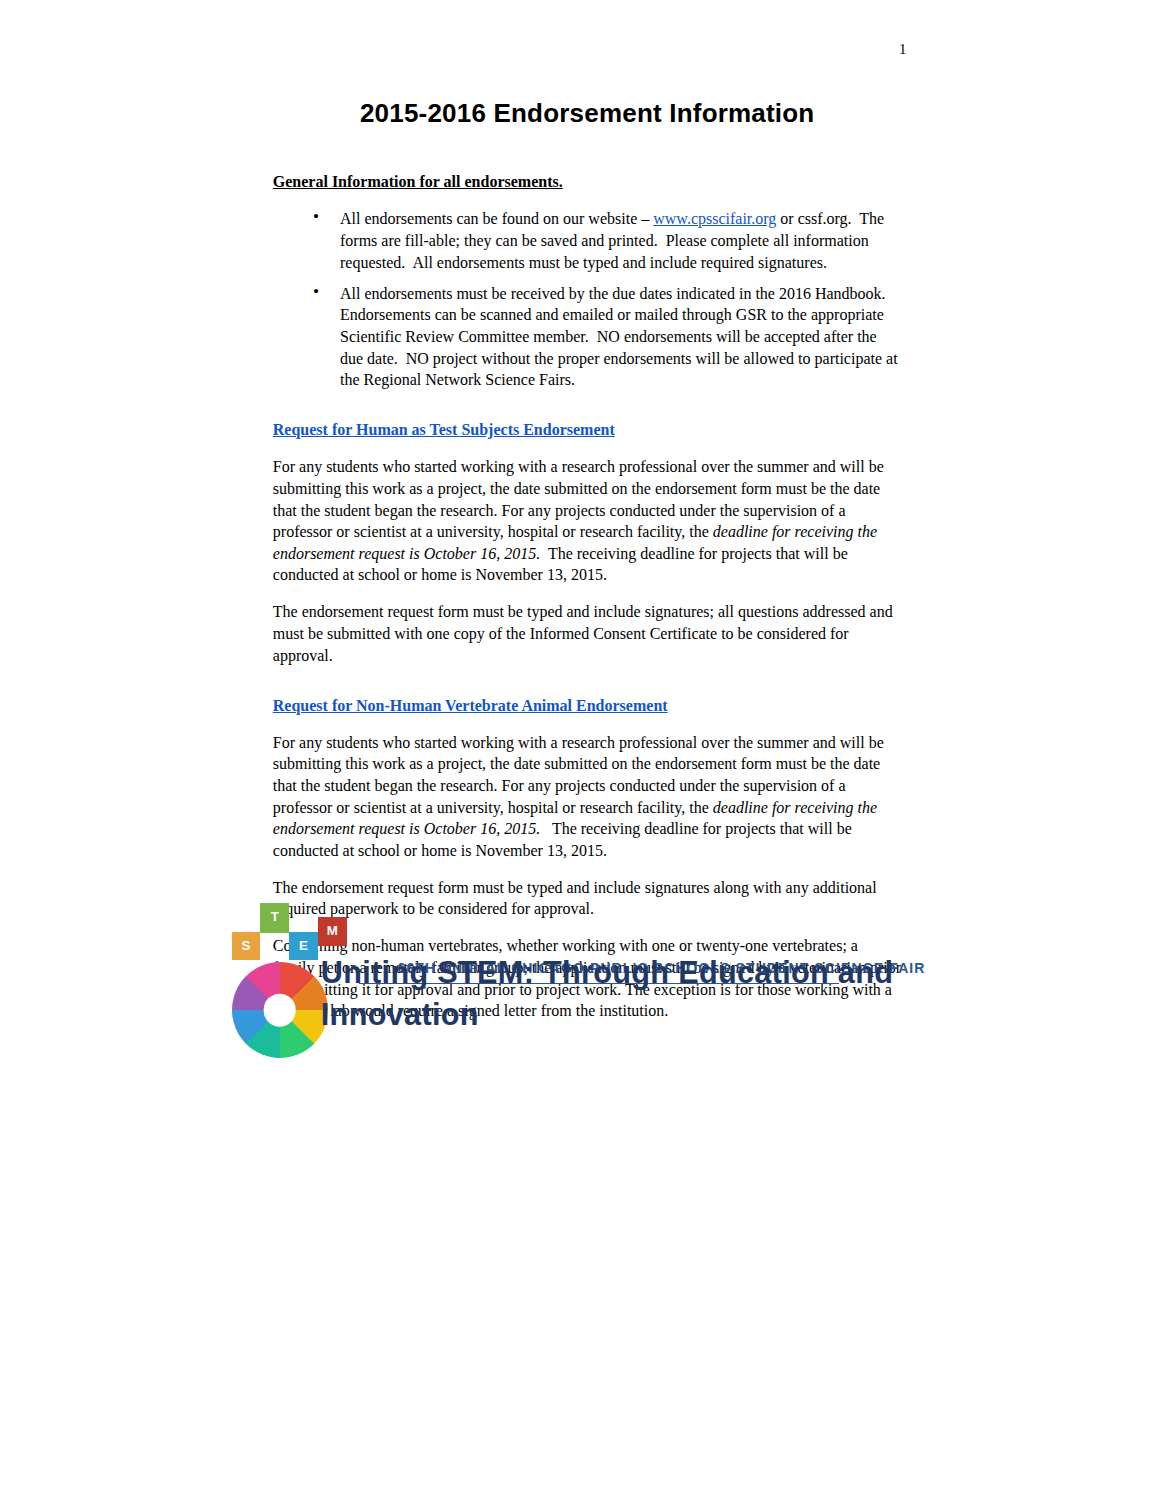1
2015-2016 Endorsement Information
General Information for all endorsements.
All endorsements can be found on our website – www.cpsscifair.org or cssf.org. The forms are fill-able; they can be saved and printed. Please complete all information requested. All endorsements must be typed and include required signatures.
All endorsements must be received by the due dates indicated in the 2016 Handbook. Endorsements can be scanned and emailed or mailed through GSR to the appropriate Scientific Review Committee member. NO endorsements will be accepted after the due date. NO project without the proper endorsements will be allowed to participate at the Regional Network Science Fairs.
Request for Human as Test Subjects Endorsement
For any students who started working with a research professional over the summer and will be submitting this work as a project, the date submitted on the endorsement form must be the date that the student began the research. For any projects conducted under the supervision of a professor or scientist at a university, hospital or research facility, the deadline for receiving the endorsement request is October 16, 2015. The receiving deadline for projects that will be conducted at school or home is November 13, 2015.
The endorsement request form must be typed and include signatures; all questions addressed and must be submitted with one copy of the Informed Consent Certificate to be considered for approval.
Request for Non-Human Vertebrate Animal Endorsement
For any students who started working with a research professional over the summer and will be submitting this work as a project, the date submitted on the endorsement form must be the date that the student began the research. For any projects conducted under the supervision of a professor or scientist at a university, hospital or research facility, the deadline for receiving the endorsement request is October 16, 2015. The receiving deadline for projects that will be conducted at school or home is November 13, 2015.
The endorsement request form must be typed and include signatures along with any additional required paperwork to be considered for approval.
Concerning non-human vertebrates, whether working with one or twenty-one vertebrates; a family pet or a remotely familiar group; the application must still be signed by a veterinarian prior to submitting it for approval and prior to project work. The exception is for those working with a research lab would require a signed letter from the institution.
S
T
E
M
66TH ANNUAL CHICAGO PUBLIC SCHOOLS STUDENT SCIENCE FAIR
Uniting STEM: Through Education and Innovation